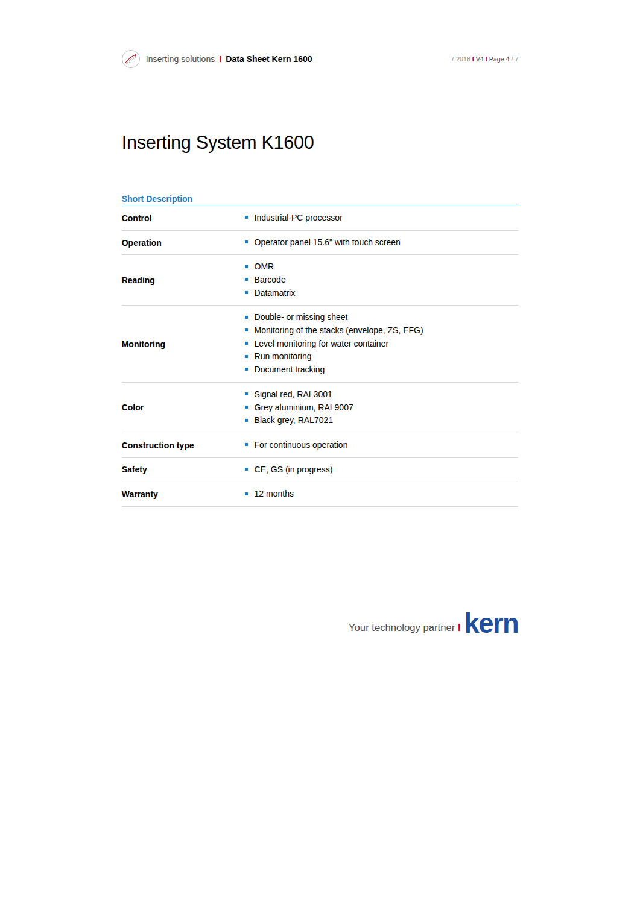Inserting solutions I Data Sheet Kern 1600
7.2018 I V4 I Page 4 / 7
Inserting System K1600
Short Description
| Control | Industrial-PC processor |
| Operation | Operator panel 15.6" with touch screen |
| Reading | OMR Barcode Datamatrix |
| Monitoring | Double- or missing sheet Monitoring of the stacks (envelope, ZS, EFG) Level monitoring for water container Run monitoring Document tracking |
| Color | Signal red, RAL3001 Grey aluminium, RAL9007 Black grey, RAL7021 |
| Construction type | For continuous operation |
| Safety | CE, GS (in progress) |
| Warranty | 12 months |
Your technology partner I
kern